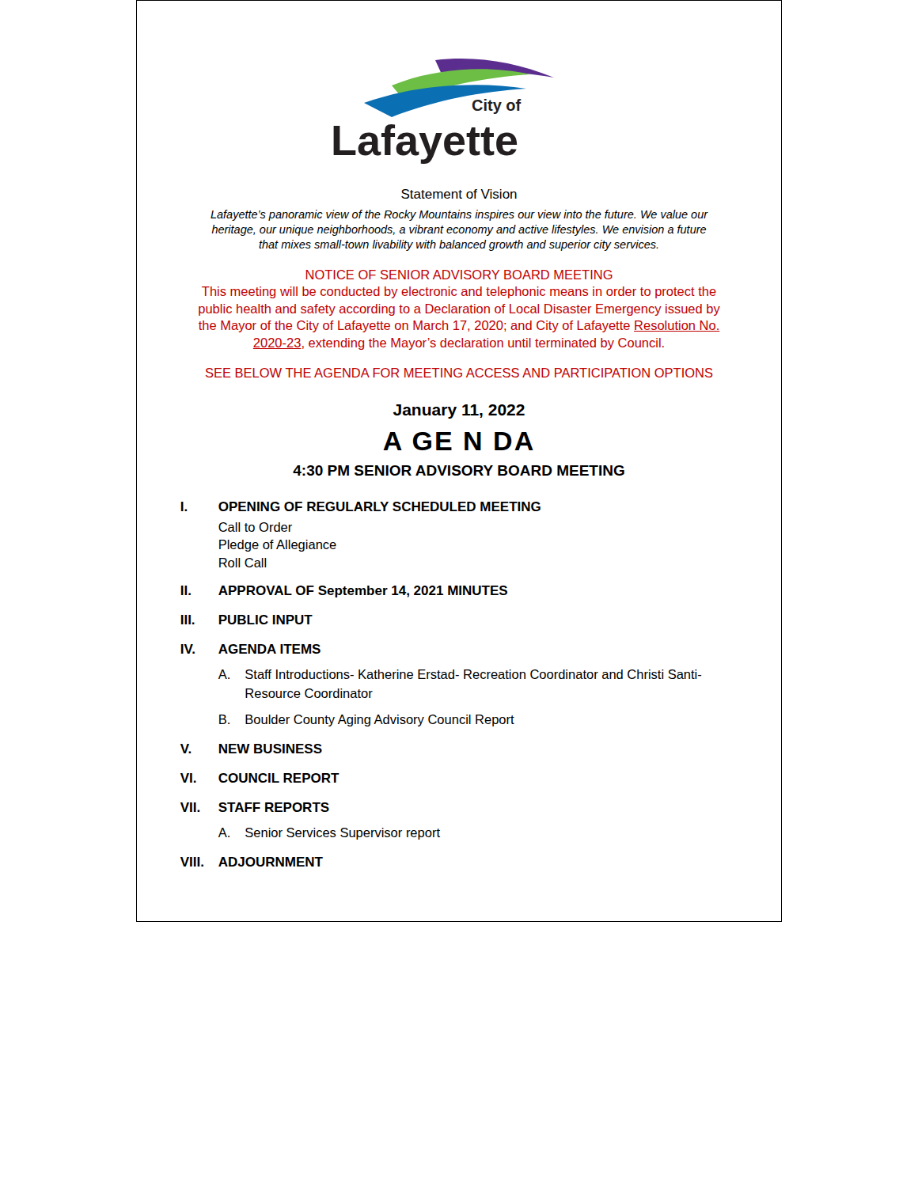City of Lafayette
Statement of Vision
Lafayette’s panoramic view of the Rocky Mountains inspires our view into the future. We value our heritage, our unique neighborhoods, a vibrant economy and active lifestyles. We envision a future that mixes small-town livability with balanced growth and superior city services.
NOTICE OF SENIOR ADVISORY BOARD MEETING This meeting will be conducted by electronic and telephonic means in order to protect the public health and safety according to a Declaration of Local Disaster Emergency issued by the Mayor of the City of Lafayette on March 17, 2020; and City of Lafayette Resolution No. 2020-23, extending the Mayor’s declaration until terminated by Council.
SEE BELOW THE AGENDA FOR MEETING ACCESS AND PARTICIPATION OPTIONS
January 11, 2022
A GE N DA
4:30 PM SENIOR ADVISORY BOARD MEETING
I. OPENING OF REGULARLY SCHEDULED MEETING
Call to Order
Pledge of Allegiance
Roll Call
II. APPROVAL OF September 14, 2021 MINUTES
III. PUBLIC INPUT
IV. AGENDA ITEMS
A. Staff Introductions- Katherine Erstad- Recreation Coordinator and Christi Santi- Resource Coordinator
B. Boulder County Aging Advisory Council Report
V. NEW BUSINESS
VI. COUNCIL REPORT
VII. STAFF REPORTS
A. Senior Services Supervisor report
VIII. ADJOURNMENT